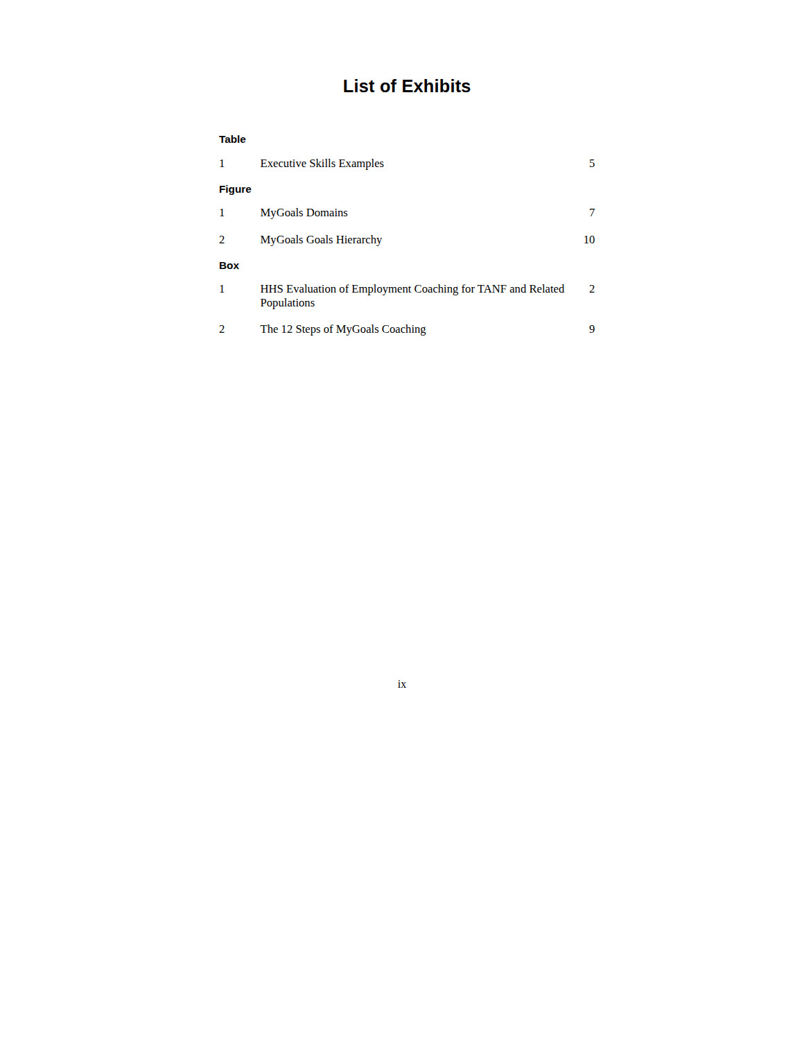List of Exhibits
Table
| 1 | Executive Skills Examples | 5 |
Figure
| 1 | MyGoals Domains | 7 |
| 2 | MyGoals Goals Hierarchy | 10 |
Box
| 1 | HHS Evaluation of Employment Coaching for TANF and Related Populations | 2 |
| 2 | The 12 Steps of MyGoals Coaching | 9 |
ix